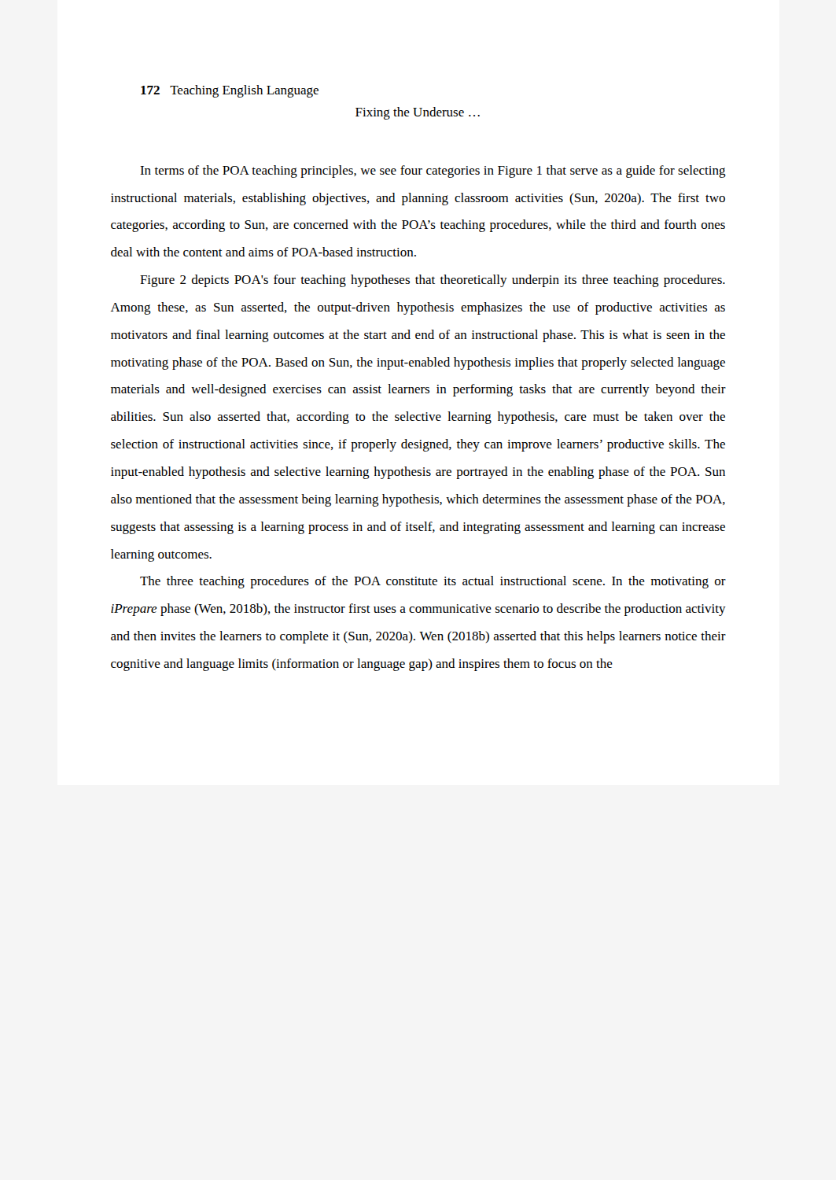172 Teaching English Language
Fixing the Underuse …
In terms of the POA teaching principles, we see four categories in Figure 1 that serve as a guide for selecting instructional materials, establishing objectives, and planning classroom activities (Sun, 2020a). The first two categories, according to Sun, are concerned with the POA’s teaching procedures, while the third and fourth ones deal with the content and aims of POA-based instruction.
Figure 2 depicts POA's four teaching hypotheses that theoretically underpin its three teaching procedures. Among these, as Sun asserted, the output-driven hypothesis emphasizes the use of productive activities as motivators and final learning outcomes at the start and end of an instructional phase. This is what is seen in the motivating phase of the POA. Based on Sun, the input-enabled hypothesis implies that properly selected language materials and well-designed exercises can assist learners in performing tasks that are currently beyond their abilities. Sun also asserted that, according to the selective learning hypothesis, care must be taken over the selection of instructional activities since, if properly designed, they can improve learners’ productive skills. The input-enabled hypothesis and selective learning hypothesis are portrayed in the enabling phase of the POA. Sun also mentioned that the assessment being learning hypothesis, which determines the assessment phase of the POA, suggests that assessing is a learning process in and of itself, and integrating assessment and learning can increase learning outcomes.
The three teaching procedures of the POA constitute its actual instructional scene. In the motivating or iPrepare phase (Wen, 2018b), the instructor first uses a communicative scenario to describe the production activity and then invites the learners to complete it (Sun, 2020a). Wen (2018b) asserted that this helps learners notice their cognitive and language limits (information or language gap) and inspires them to focus on the